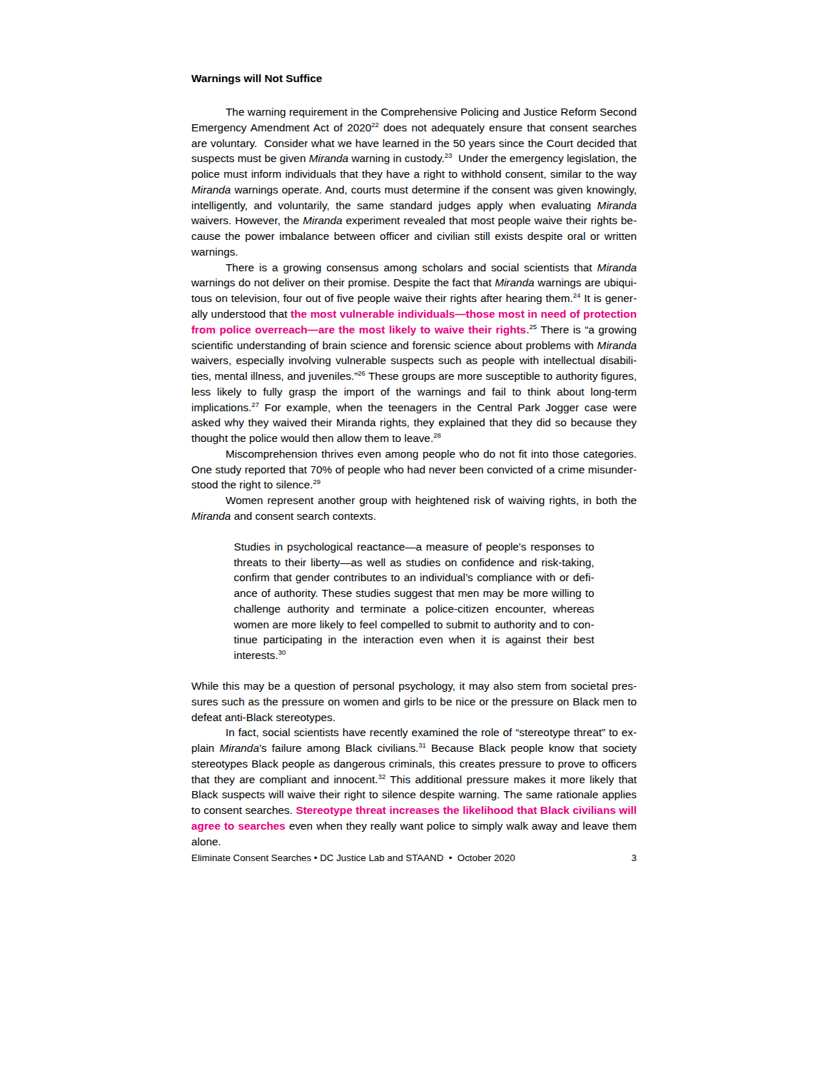Warnings will Not Suffice
The warning requirement in the Comprehensive Policing and Justice Reform Second Emergency Amendment Act of 202022 does not adequately ensure that consent searches are voluntary. Consider what we have learned in the 50 years since the Court decided that suspects must be given Miranda warning in custody.23 Under the emergency legislation, the police must inform individuals that they have a right to withhold consent, similar to the way Miranda warnings operate. And, courts must determine if the consent was given knowingly, intelligently, and voluntarily, the same standard judges apply when evaluating Miranda waivers. However, the Miranda experiment revealed that most people waive their rights because the power imbalance between officer and civilian still exists despite oral or written warnings.
There is a growing consensus among scholars and social scientists that Miranda warnings do not deliver on their promise. Despite the fact that Miranda warnings are ubiquitous on television, four out of five people waive their rights after hearing them.24 It is generally understood that the most vulnerable individuals—those most in need of protection from police overreach—are the most likely to waive their rights.25 There is “a growing scientific understanding of brain science and forensic science about problems with Miranda waivers, especially involving vulnerable suspects such as people with intellectual disabilities, mental illness, and juveniles.”26 These groups are more susceptible to authority figures, less likely to fully grasp the import of the warnings and fail to think about long-term implications.27 For example, when the teenagers in the Central Park Jogger case were asked why they waived their Miranda rights, they explained that they did so because they thought the police would then allow them to leave.28
Miscomprehension thrives even among people who do not fit into those categories. One study reported that 70% of people who had never been convicted of a crime misunderstood the right to silence.29
Women represent another group with heightened risk of waiving rights, in both the Miranda and consent search contexts.
Studies in psychological reactance—a measure of people's responses to threats to their liberty—as well as studies on confidence and risk-taking, confirm that gender contributes to an individual’s compliance with or defiance of authority. These studies suggest that men may be more willing to challenge authority and terminate a police-citizen encounter, whereas women are more likely to feel compelled to submit to authority and to continue participating in the interaction even when it is against their best interests.30
While this may be a question of personal psychology, it may also stem from societal pressures such as the pressure on women and girls to be nice or the pressure on Black men to defeat anti-Black stereotypes.
In fact, social scientists have recently examined the role of “stereotype threat” to explain Miranda’s failure among Black civilians.31 Because Black people know that society stereotypes Black people as dangerous criminals, this creates pressure to prove to officers that they are compliant and innocent.32 This additional pressure makes it more likely that Black suspects will waive their right to silence despite warning. The same rationale applies to consent searches. Stereotype threat increases the likelihood that Black civilians will agree to searches even when they really want police to simply walk away and leave them alone.
Eliminate Consent Searches • DC Justice Lab and STAAND • October 2020 3